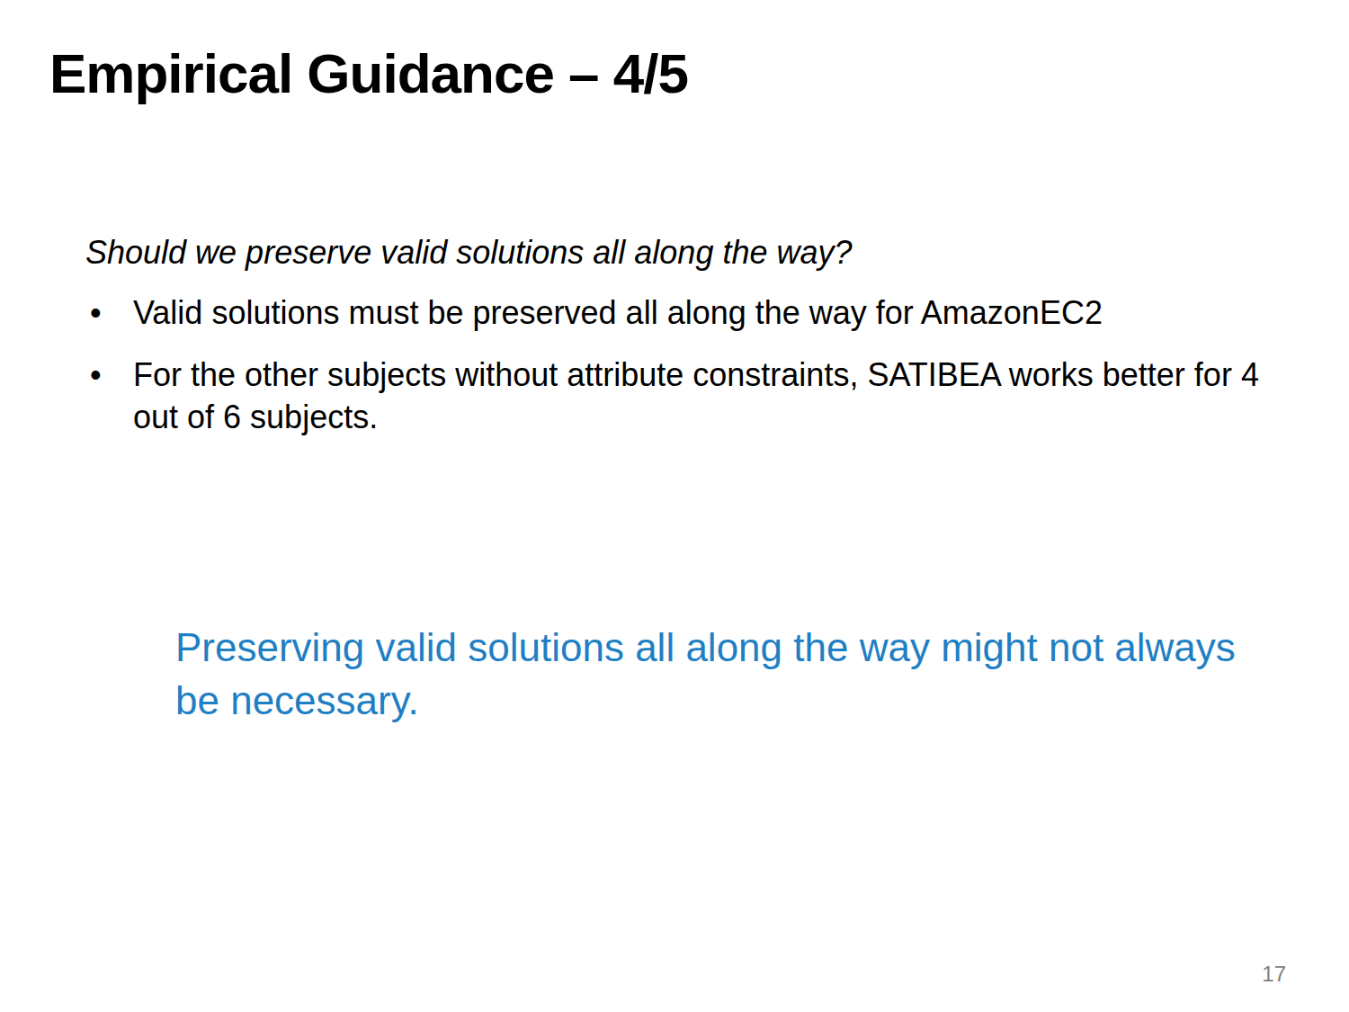Empirical Guidance – 4/5
Should we preserve valid solutions all along the way?
Valid solutions must be preserved all along the way for AmazonEC2
For the other subjects without attribute constraints, SATIBEA works better for 4 out of 6 subjects.
Preserving valid solutions all along the way might not always be necessary.
17